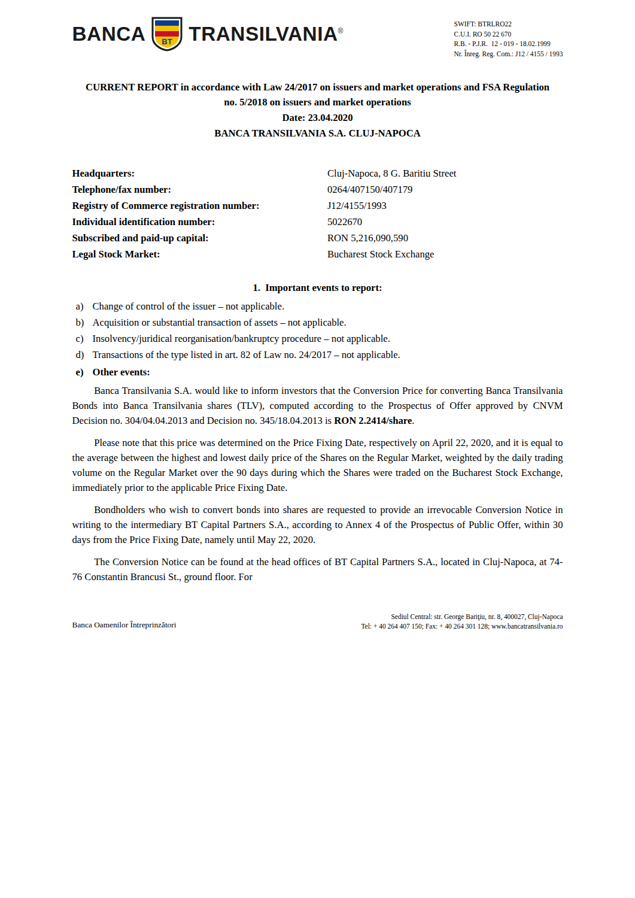BANCA BT TRANSILVANIA®
SWIFT: BTRLRO22
C.U.I. RO 50 22 670
R.B. - P.J.R. 12 - 019 - 18.02.1999
Nr. Înreg. Reg. Com.: J12 / 4155 / 1993
CURRENT REPORT in accordance with Law 24/2017 on issuers and market operations and FSA Regulation no. 5/2018 on issuers and market operations
Date: 23.04.2020
BANCA TRANSILVANIA S.A. CLUJ-NAPOCA
| Headquarters: | Cluj-Napoca, 8 G. Baritiu Street |
| Telephone/fax number: | 0264/407150/407179 |
| Registry of Commerce registration number: | J12/4155/1993 |
| Individual identification number: | 5022670 |
| Subscribed and paid-up capital: | RON 5,216,090,590 |
| Legal Stock Market: | Bucharest Stock Exchange |
1. Important events to report:
Change of control of the issuer – not applicable.
Acquisition or substantial transaction of assets – not applicable.
Insolvency/juridical reorganisation/bankruptcy procedure – not applicable.
Transactions of the type listed in art. 82 of Law no. 24/2017 – not applicable.
Other events:
Banca Transilvania S.A. would like to inform investors that the Conversion Price for converting Banca Transilvania Bonds into Banca Transilvania shares (TLV), computed according to the Prospectus of Offer approved by CNVM Decision no. 304/04.04.2013 and Decision no. 345/18.04.2013 is RON 2.2414/share.
Please note that this price was determined on the Price Fixing Date, respectively on April 22, 2020, and it is equal to the average between the highest and lowest daily price of the Shares on the Regular Market, weighted by the daily trading volume on the Regular Market over the 90 days during which the Shares were traded on the Bucharest Stock Exchange, immediately prior to the applicable Price Fixing Date.
Bondholders who wish to convert bonds into shares are requested to provide an irrevocable Conversion Notice in writing to the intermediary BT Capital Partners S.A., according to Annex 4 of the Prospectus of Public Offer, within 30 days from the Price Fixing Date, namely until May 22, 2020.
The Conversion Notice can be found at the head offices of BT Capital Partners S.A., located in Cluj-Napoca, at 74-76 Constantin Brancusi St., ground floor. For
Banca Oamenilor Întreprinzători
Sediul Central: str. George Bariţiu, nr. 8, 400027, Cluj-Napoca
Tel: + 40 264 407 150; Fax: + 40 264 301 128; www.bancatransilvania.ro